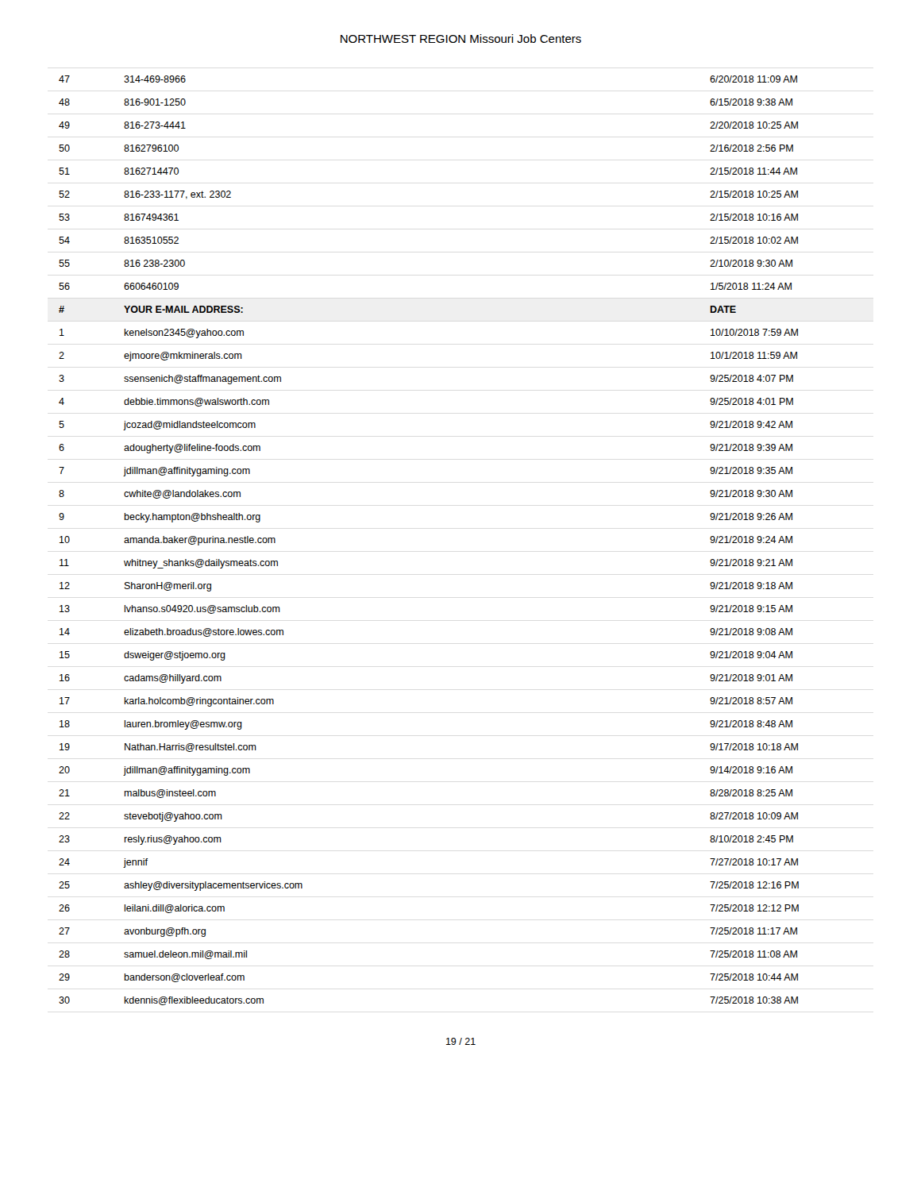NORTHWEST REGION Missouri Job Centers
| 47 | 314-469-8966 | 6/20/2018 11:09 AM |
| 48 | 816-901-1250 | 6/15/2018 9:38 AM |
| 49 | 816-273-4441 | 2/20/2018 10:25 AM |
| 50 | 8162796100 | 2/16/2018 2:56 PM |
| 51 | 8162714470 | 2/15/2018 11:44 AM |
| 52 | 816-233-1177, ext. 2302 | 2/15/2018 10:25 AM |
| 53 | 8167494361 | 2/15/2018 10:16 AM |
| 54 | 8163510552 | 2/15/2018 10:02 AM |
| 55 | 816 238-2300 | 2/10/2018 9:30 AM |
| 56 | 6606460109 | 1/5/2018 11:24 AM |
| # | YOUR E-MAIL ADDRESS: | DATE |
| 1 | kenelson2345@yahoo.com | 10/10/2018 7:59 AM |
| 2 | ejmoore@mkminerals.com | 10/1/2018 11:59 AM |
| 3 | ssensenich@staffmanagement.com | 9/25/2018 4:07 PM |
| 4 | debbie.timmons@walsworth.com | 9/25/2018 4:01 PM |
| 5 | jcozad@midlandsteelcomcom | 9/21/2018 9:42 AM |
| 6 | adougherty@lifeline-foods.com | 9/21/2018 9:39 AM |
| 7 | jdillman@affinitygaming.com | 9/21/2018 9:35 AM |
| 8 | cwhite@@landolakes.com | 9/21/2018 9:30 AM |
| 9 | becky.hampton@bhshealth.org | 9/21/2018 9:26 AM |
| 10 | amanda.baker@purina.nestle.com | 9/21/2018 9:24 AM |
| 11 | whitney_shanks@dailysmeats.com | 9/21/2018 9:21 AM |
| 12 | SharonH@meril.org | 9/21/2018 9:18 AM |
| 13 | lvhanso.s04920.us@samsclub.com | 9/21/2018 9:15 AM |
| 14 | elizabeth.broadus@store.lowes.com | 9/21/2018 9:08 AM |
| 15 | dsweiger@stjoemo.org | 9/21/2018 9:04 AM |
| 16 | cadams@hillyard.com | 9/21/2018 9:01 AM |
| 17 | karla.holcomb@ringcontainer.com | 9/21/2018 8:57 AM |
| 18 | lauren.bromley@esmw.org | 9/21/2018 8:48 AM |
| 19 | Nathan.Harris@resultstel.com | 9/17/2018 10:18 AM |
| 20 | jdillman@affinitygaming.com | 9/14/2018 9:16 AM |
| 21 | malbus@insteel.com | 8/28/2018 8:25 AM |
| 22 | stevebotj@yahoo.com | 8/27/2018 10:09 AM |
| 23 | resly.rius@yahoo.com | 8/10/2018 2:45 PM |
| 24 | jennif | 7/27/2018 10:17 AM |
| 25 | ashley@diversityplacementservices.com | 7/25/2018 12:16 PM |
| 26 | leilani.dill@alorica.com | 7/25/2018 12:12 PM |
| 27 | avonburg@pfh.org | 7/25/2018 11:17 AM |
| 28 | samuel.deleon.mil@mail.mil | 7/25/2018 11:08 AM |
| 29 | banderson@cloverleaf.com | 7/25/2018 10:44 AM |
| 30 | kdennis@flexibleeducators.com | 7/25/2018 10:38 AM |
19 / 21